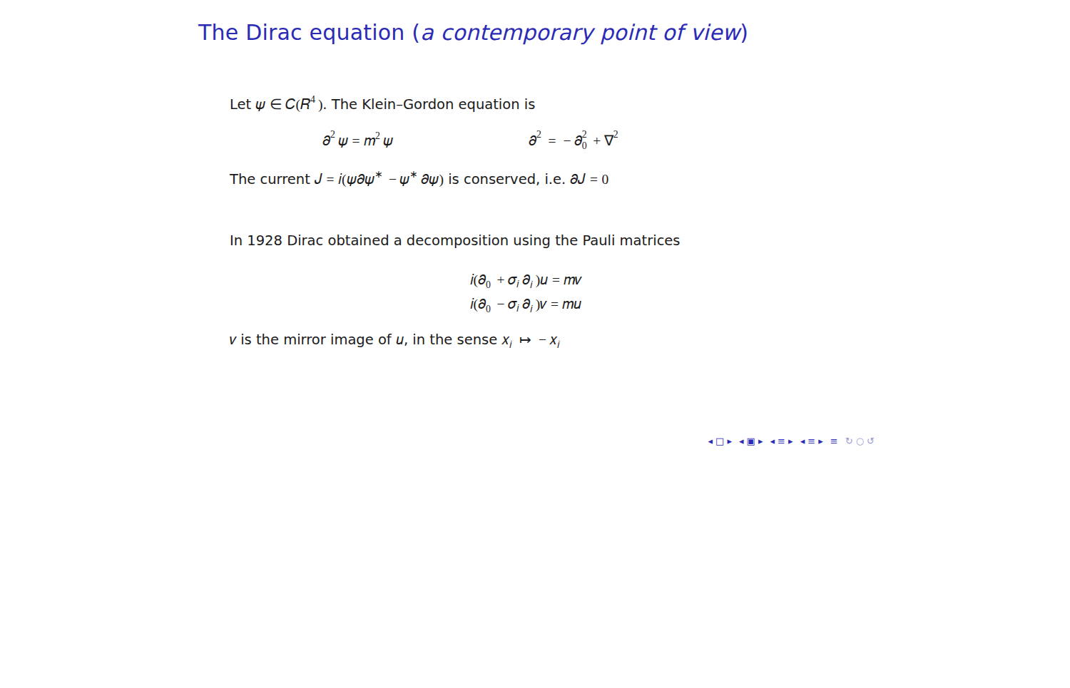The Dirac equation (a contemporary point of view)
Let ψ∈C(R4) . The Klein–Gordon equation is
∂2ψ=m2ψ
∂2=−∂02+∇2
The current J=i(ψ∂ψ∗−ψ∗∂ψ) is conserved, i.e. ∂J=0
In 1928 Dirac obtained a decomposition using the Pauli matrices
i(∂0+σi∂i)u=mv
i(∂0−σi∂i)v=mu
v is the mirror image of u, in the sense xi↦−xi
◂□▸ ◂▣▸ ◂≡▸ ◂≡▸ ≡ ↻○↺